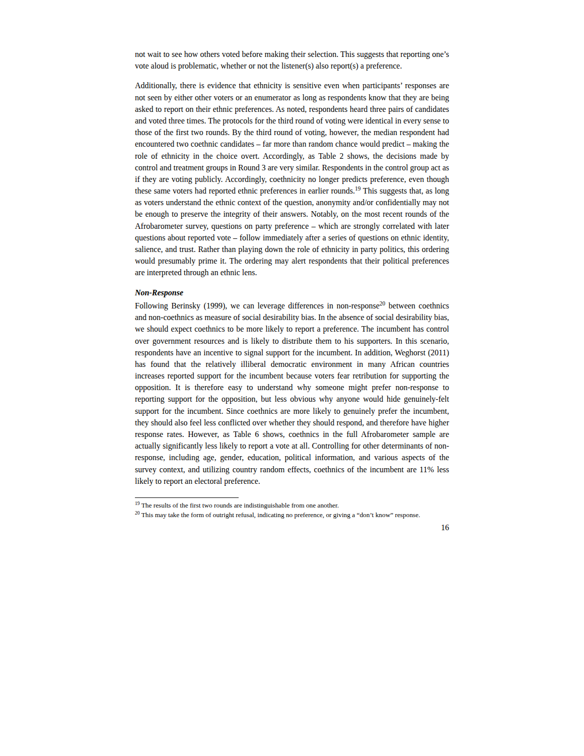not wait to see how others voted before making their selection. This suggests that reporting one’s vote aloud is problematic, whether or not the listener(s) also report(s) a preference.
Additionally, there is evidence that ethnicity is sensitive even when participants’ responses are not seen by either other voters or an enumerator as long as respondents know that they are being asked to report on their ethnic preferences. As noted, respondents heard three pairs of candidates and voted three times. The protocols for the third round of voting were identical in every sense to those of the first two rounds. By the third round of voting, however, the median respondent had encountered two coethnic candidates – far more than random chance would predict – making the role of ethnicity in the choice overt. Accordingly, as Table 2 shows, the decisions made by control and treatment groups in Round 3 are very similar. Respondents in the control group act as if they are voting publicly. Accordingly, coethnicity no longer predicts preference, even though these same voters had reported ethnic preferences in earlier rounds.19 This suggests that, as long as voters understand the ethnic context of the question, anonymity and/or confidentially may not be enough to preserve the integrity of their answers. Notably, on the most recent rounds of the Afrobarometer survey, questions on party preference – which are strongly correlated with later questions about reported vote – follow immediately after a series of questions on ethnic identity, salience, and trust. Rather than playing down the role of ethnicity in party politics, this ordering would presumably prime it. The ordering may alert respondents that their political preferences are interpreted through an ethnic lens.
Non-Response
Following Berinsky (1999), we can leverage differences in non-response20 between coethnics and non-coethnics as measure of social desirability bias. In the absence of social desirability bias, we should expect coethnics to be more likely to report a preference. The incumbent has control over government resources and is likely to distribute them to his supporters. In this scenario, respondents have an incentive to signal support for the incumbent. In addition, Weghorst (2011) has found that the relatively illiberal democratic environment in many African countries increases reported support for the incumbent because voters fear retribution for supporting the opposition. It is therefore easy to understand why someone might prefer non-response to reporting support for the opposition, but less obvious why anyone would hide genuinely-felt support for the incumbent. Since coethnics are more likely to genuinely prefer the incumbent, they should also feel less conflicted over whether they should respond, and therefore have higher response rates. However, as Table 6 shows, coethnics in the full Afrobarometer sample are actually significantly less likely to report a vote at all. Controlling for other determinants of non-response, including age, gender, education, political information, and various aspects of the survey context, and utilizing country random effects, coethnics of the incumbent are 11% less likely to report an electoral preference.
19 The results of the first two rounds are indistinguishable from one another.
20 This may take the form of outright refusal, indicating no preference, or giving a “don’t know” response.
16